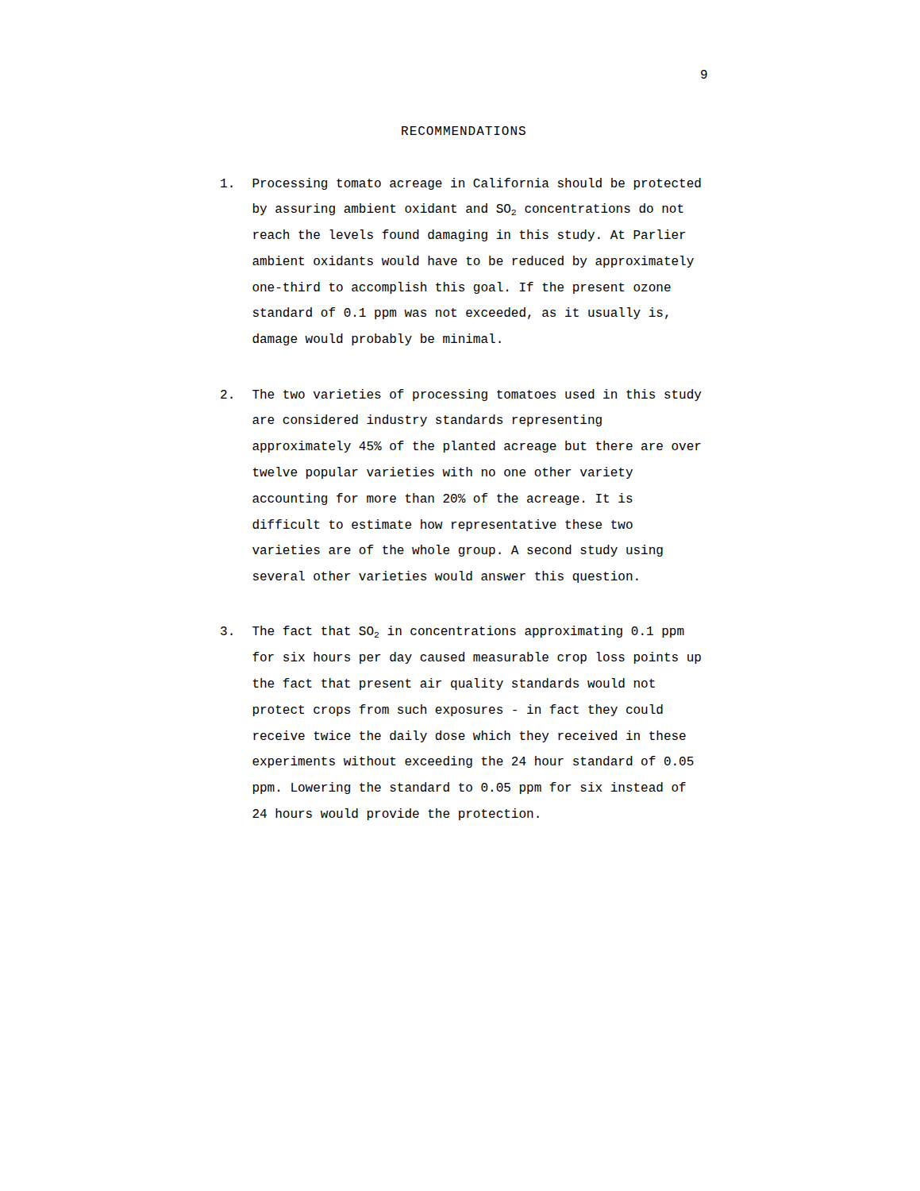9
RECOMMENDATIONS
1. Processing tomato acreage in California should be protected by assuring ambient oxidant and SO2 concentrations do not reach the levels found damaging in this study. At Parlier ambient oxidants would have to be reduced by approximately one-third to accomplish this goal. If the present ozone standard of 0.1 ppm was not exceeded, as it usually is, damage would probably be minimal.
2. The two varieties of processing tomatoes used in this study are considered industry standards representing approximately 45% of the planted acreage but there are over twelve popular varieties with no one other variety accounting for more than 20% of the acreage. It is difficult to estimate how representative these two varieties are of the whole group. A second study using several other varieties would answer this question.
3. The fact that SO2 in concentrations approximating 0.1 ppm for six hours per day caused measurable crop loss points up the fact that present air quality standards would not protect crops from such exposures - in fact they could receive twice the daily dose which they received in these experiments without exceeding the 24 hour standard of 0.05 ppm. Lowering the standard to 0.05 ppm for six instead of 24 hours would provide the protection.